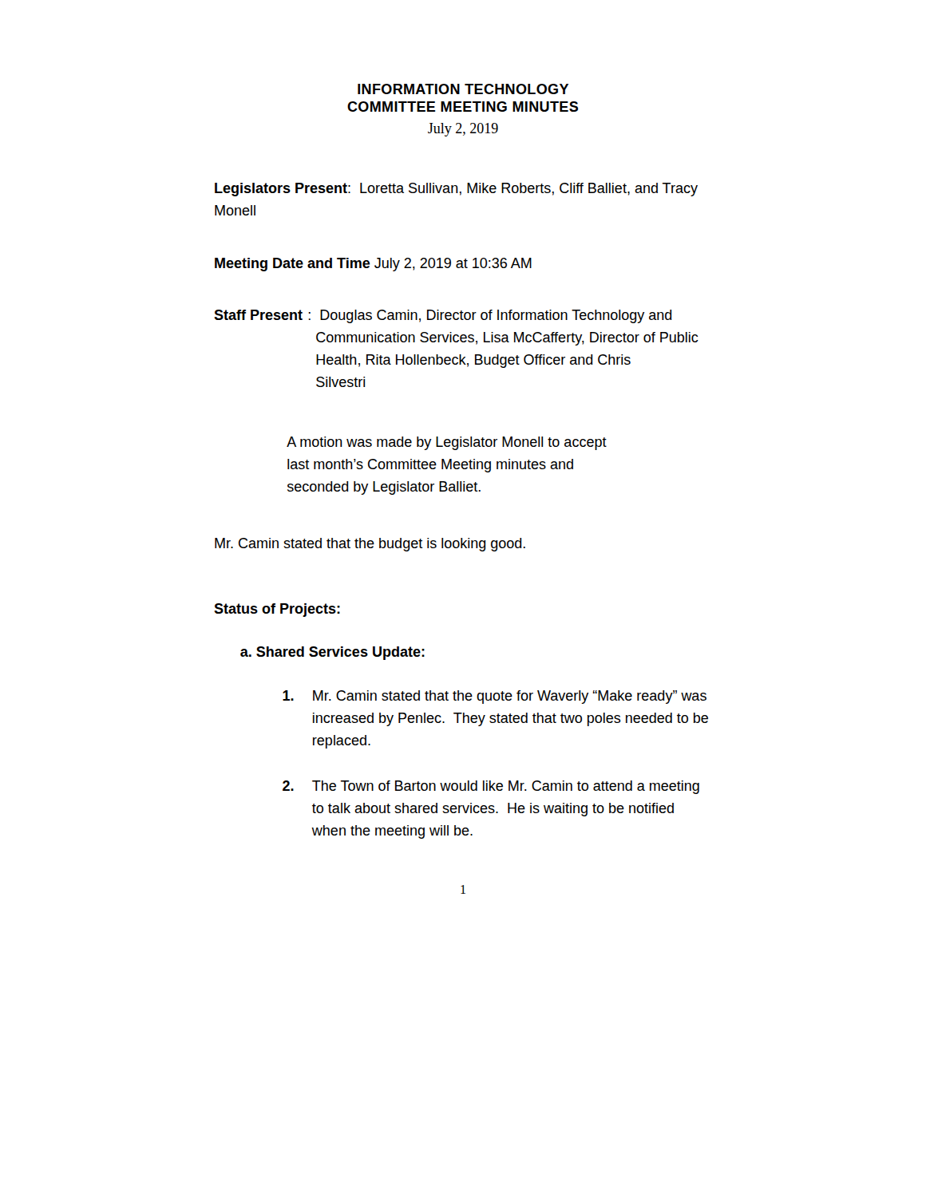INFORMATION TECHNOLOGY
COMMITTEE MEETING MINUTES
July 2, 2019
Legislators Present: Loretta Sullivan, Mike Roberts, Cliff Balliet, and Tracy Monell
Meeting Date and Time July 2, 2019 at 10:36 AM
Staff Present
: Douglas Camin, Director of Information Technology and Communication Services, Lisa McCafferty, Director of Public Health, Rita Hollenbeck, Budget Officer and Chris Silvestri
A motion was made by Legislator Monell to accept last month’s Committee Meeting minutes and seconded by Legislator Balliet.
Mr. Camin stated that the budget is looking good.
Status of Projects:
Shared Services Update:
Mr. Camin stated that the quote for Waverly “Make ready” was increased by Penlec. They stated that two poles needed to be replaced.
The Town of Barton would like Mr. Camin to attend a meeting to talk about shared services. He is waiting to be notified when the meeting will be.
1